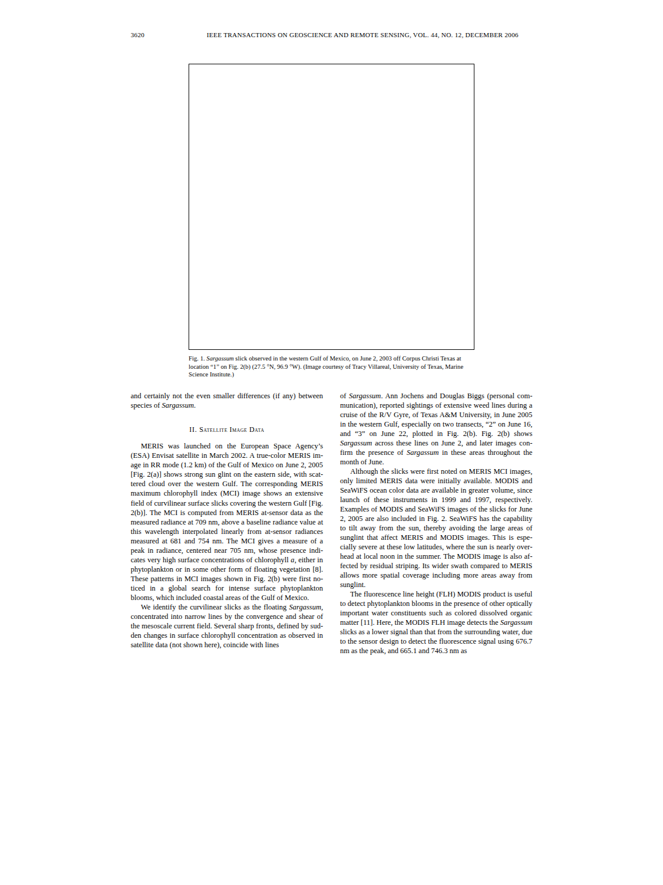3620
IEEE Transactions on Geoscience and Remote Sensing, Vol. 44, No. 12, December 2006
Fig. 1. Sargassum slick observed in the western Gulf of Mexico, on June 2, 2003 off Corpus Christi Texas at location “1” on Fig. 2(b) (27.5 °N, 96.9 °W). (Image courtesy of Tracy Villareal, University of Texas, Marine Science Institute.)
and certainly not the even smaller differences (if any) between species of Sargassum.
II. Satellite Image Data
MERIS was launched on the European Space Agency’s (ESA) Envisat satellite in March 2002. A true-color MERIS image in RR mode (1.2 km) of the Gulf of Mexico on June 2, 2005 [Fig. 2(a)] shows strong sun glint on the eastern side, with scattered cloud over the western Gulf. The corresponding MERIS maximum chlorophyll index (MCI) image shows an extensive field of curvilinear surface slicks covering the western Gulf [Fig. 2(b)]. The MCI is computed from MERIS at-sensor data as the measured radiance at 709 nm, above a baseline radiance value at this wavelength interpolated linearly from at-sensor radiances measured at 681 and 754 nm. The MCI gives a measure of a peak in radiance, centered near 705 nm, whose presence indicates very high surface concentrations of chlorophyll a, either in phytoplankton or in some other form of floating vegetation [8]. These patterns in MCI images shown in Fig. 2(b) were first noticed in a global search for intense surface phytoplankton blooms, which included coastal areas of the Gulf of Mexico.
We identify the curvilinear slicks as the floating Sargassum, concentrated into narrow lines by the convergence and shear of the mesoscale current field. Several sharp fronts, defined by sudden changes in surface chlorophyll concentration as observed in satellite data (not shown here), coincide with lines
of Sargassum. Ann Jochens and Douglas Biggs (personal communication), reported sightings of extensive weed lines during a cruise of the R/V Gyre, of Texas A&M University, in June 2005 in the western Gulf, especially on two transects, “2” on June 16, and “3” on June 22, plotted in Fig. 2(b). Fig. 2(b) shows Sargassum across these lines on June 2, and later images confirm the presence of Sargassum in these areas throughout the month of June.
Although the slicks were first noted on MERIS MCI images, only limited MERIS data were initially available. MODIS and SeaWiFS ocean color data are available in greater volume, since launch of these instruments in 1999 and 1997, respectively. Examples of MODIS and SeaWiFS images of the slicks for June 2, 2005 are also included in Fig. 2. SeaWiFS has the capability to tilt away from the sun, thereby avoiding the large areas of sunglint that affect MERIS and MODIS images. This is especially severe at these low latitudes, where the sun is nearly overhead at local noon in the summer. The MODIS image is also affected by residual striping. Its wider swath compared to MERIS allows more spatial coverage including more areas away from sunglint.
The fluorescence line height (FLH) MODIS product is useful to detect phytoplankton blooms in the presence of other optically important water constituents such as colored dissolved organic matter [11]. Here, the MODIS FLH image detects the Sargassum slicks as a lower signal than that from the surrounding water, due to the sensor design to detect the fluorescence signal using 676.7 nm as the peak, and 665.1 and 746.3 nm as